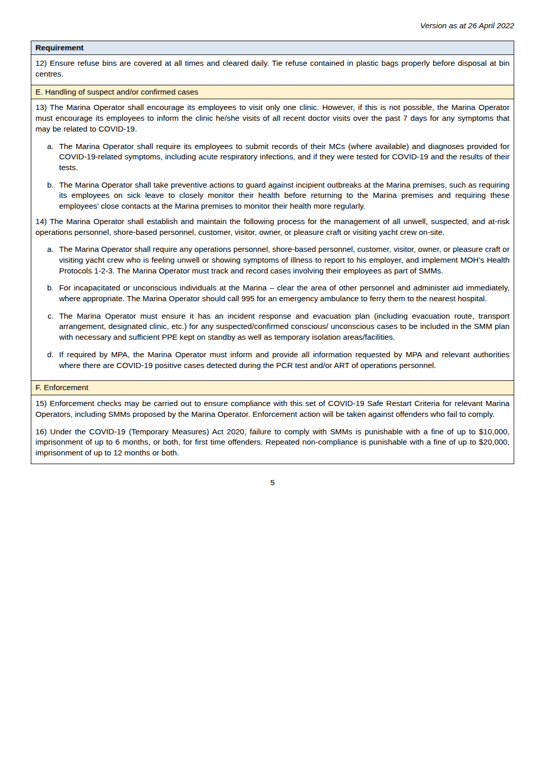Version as at 26 April 2022
| Requirement |
| 12) Ensure refuse bins are covered at all times and cleared daily. Tie refuse contained in plastic bags properly before disposal at bin centres. |
| E. Handling of suspect and/or confirmed cases |
| 13) The Marina Operator shall encourage its employees to visit only one clinic. However, if this is not possible, the Marina Operator must encourage its employees to inform the clinic he/she visits of all recent doctor visits over the past 7 days for any symptoms that may be related to COVID-19. The Marina Operator shall require its employees to submit records of their MCs (where available) and diagnoses provided for COVID-19-related symptoms, including acute respiratory infections, and if they were tested for COVID-19 and the results of their tests. The Marina Operator shall take preventive actions to guard against incipient outbreaks at the Marina premises, such as requiring its employees on sick leave to closely monitor their health before returning to the Marina premises and requiring these employees’ close contacts at the Marina premises to monitor their health more regularly. 14) The Marina Operator shall establish and maintain the following process for the management of all unwell, suspected, and at-risk operations personnel, shore-based personnel, customer, visitor, owner, or pleasure craft or visiting yacht crew on-site. The Marina Operator shall require any operations personnel, shore-based personnel, customer, visitor, owner, or pleasure craft or visiting yacht crew who is feeling unwell or showing symptoms of illness to report to his employer, and implement MOH’s Health Protocols 1-2-3. The Marina Operator must track and record cases involving their employees as part of SMMs. For incapacitated or unconscious individuals at the Marina – clear the area of other personnel and administer aid immediately, where appropriate. The Marina Operator should call 995 for an emergency ambulance to ferry them to the nearest hospital. The Marina Operator must ensure it has an incident response and evacuation plan (including evacuation route, transport arrangement, designated clinic, etc.) for any suspected/confirmed conscious/ unconscious cases to be included in the SMM plan with necessary and sufficient PPE kept on standby as well as temporary isolation areas/facilities. If required by MPA, the Marina Operator must inform and provide all information requested by MPA and relevant authorities where there are COVID-19 positive cases detected during the PCR test and/or ART of operations personnel. |
| F. Enforcement |
| 15) Enforcement checks may be carried out to ensure compliance with this set of COVID-19 Safe Restart Criteria for relevant Marina Operators, including SMMs proposed by the Marina Operator. Enforcement action will be taken against offenders who fail to comply. 16) Under the COVID-19 (Temporary Measures) Act 2020, failure to comply with SMMs is punishable with a fine of up to $10,000, imprisonment of up to 6 months, or both, for first time offenders. Repeated non-compliance is punishable with a fine of up to $20,000, imprisonment of up to 12 months or both. |
5